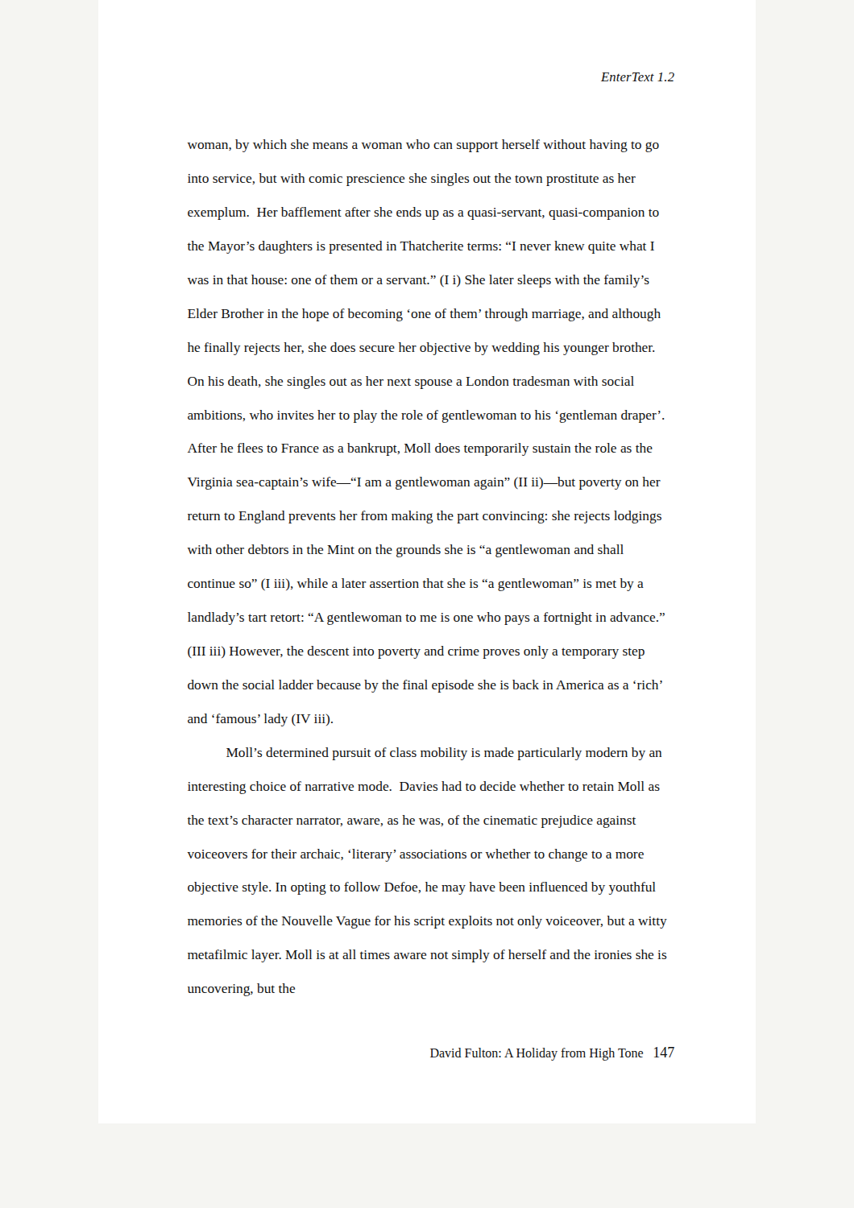EnterText 1.2
woman, by which she means a woman who can support herself without having to go into service, but with comic prescience she singles out the town prostitute as her exemplum. Her bafflement after she ends up as a quasi-servant, quasi-companion to the Mayor’s daughters is presented in Thatcherite terms: “I never knew quite what I was in that house: one of them or a servant.” (I i) She later sleeps with the family’s Elder Brother in the hope of becoming ‘one of them’ through marriage, and although he finally rejects her, she does secure her objective by wedding his younger brother. On his death, she singles out as her next spouse a London tradesman with social ambitions, who invites her to play the role of gentlewoman to his ‘gentleman draper’. After he flees to France as a bankrupt, Moll does temporarily sustain the role as the Virginia sea-captain’s wife—“I am a gentlewoman again” (II ii)—but poverty on her return to England prevents her from making the part convincing: she rejects lodgings with other debtors in the Mint on the grounds she is “a gentlewoman and shall continue so” (I iii), while a later assertion that she is “a gentlewoman” is met by a landlady’s tart retort: “A gentlewoman to me is one who pays a fortnight in advance.” (III iii) However, the descent into poverty and crime proves only a temporary step down the social ladder because by the final episode she is back in America as a ‘rich’ and ‘famous’ lady (IV iii).
Moll’s determined pursuit of class mobility is made particularly modern by an interesting choice of narrative mode. Davies had to decide whether to retain Moll as the text’s character narrator, aware, as he was, of the cinematic prejudice against voiceovers for their archaic, ‘literary’ associations or whether to change to a more objective style. In opting to follow Defoe, he may have been influenced by youthful memories of the Nouvelle Vague for his script exploits not only voiceover, but a witty metafilmic layer. Moll is at all times aware not simply of herself and the ironies she is uncovering, but the
David Fulton: A Holiday from High Tone147